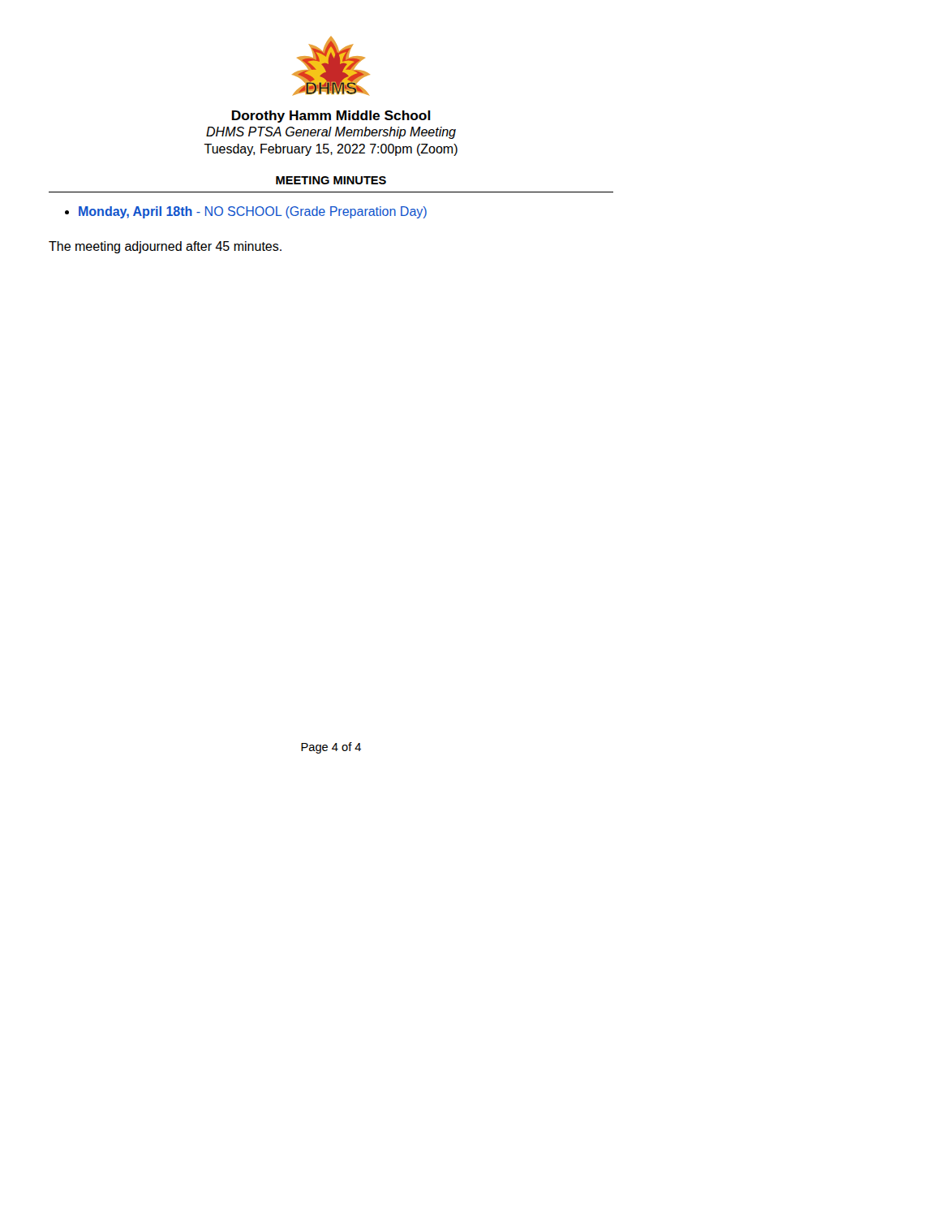DHMS
Dorothy Hamm Middle School
DHMS PTSA General Membership Meeting
Tuesday, February 15, 2022 7:00pm (Zoom)
MEETING MINUTES
Monday, April 18th - NO SCHOOL (Grade Preparation Day)
The meeting adjourned after 45 minutes.
Page 4 of 4